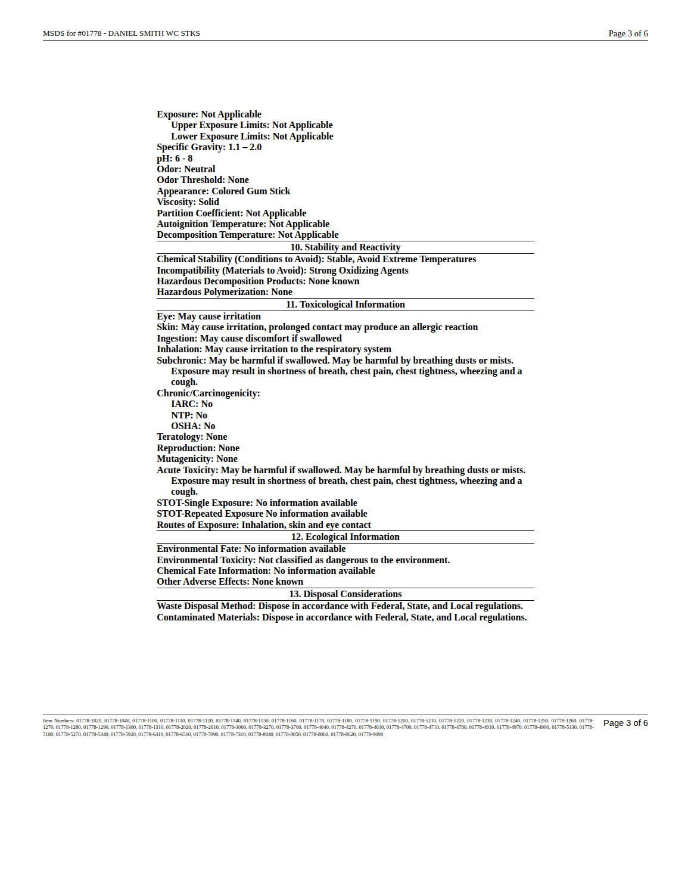MSDS for #01778 - DANIEL SMITH WC STKS
Page 3 of 6
Exposure: Not Applicable
Upper Exposure Limits: Not Applicable
Lower Exposure Limits: Not Applicable
Specific Gravity: 1.1 – 2.0
pH: 6 - 8
Odor: Neutral
Odor Threshold: None
Appearance: Colored Gum Stick
Viscosity: Solid
Partition Coefficient: Not Applicable
Autoignition Temperature: Not Applicable
Decomposition Temperature: Not Applicable
10. Stability and Reactivity
Chemical Stability (Conditions to Avoid): Stable, Avoid Extreme Temperatures
Incompatibility (Materials to Avoid): Strong Oxidizing Agents
Hazardous Decomposition Products: None known
Hazardous Polymerization: None
11. Toxicological Information
Eye: May cause irritation
Skin: May cause irritation, prolonged contact may produce an allergic reaction
Ingestion: May cause discomfort if swallowed
Inhalation: May cause irritation to the respiratory system
Subchronic: May be harmful if swallowed. May be harmful by breathing dusts or mists.
Exposure may result in shortness of breath, chest pain, chest tightness, wheezing and a cough.
Chronic/Carcinogenicity:
IARC: No
NTP: No
OSHA: No
Teratology: None
Reproduction: None
Mutagenicity: None
Acute Toxicity: May be harmful if swallowed. May be harmful by breathing dusts or mists.
Exposure may result in shortness of breath, chest pain, chest tightness, wheezing and a cough.
STOT-Single Exposure: No information available
STOT-Repeated Exposure No information available
Routes of Exposure: Inhalation, skin and eye contact
12. Ecological Information
Environmental Fate: No information available
Environmental Toxicity: Not classified as dangerous to the environment.
Chemical Fate Information: No information available
Other Adverse Effects: None known
13. Disposal Considerations
Waste Disposal Method: Dispose in accordance with Federal, State, and Local regulations.
Contaminated Materials: Dispose in accordance with Federal, State, and Local regulations.
Item Numbers: 01778-1020, 01778-1040, 01778-1100, 01778-1110, 01778-1120, 01778-1140, 01778-1150, 01778-1160, 01778-1170, 01778-1180, 01778-1190, 01778-1200, 01778-1210, 01778-1220, 01778-1230, 01778-1240, 01778-1250, 01778-1260, 01778-1270, 01778-1280, 01778-1290, 01778-1300, 01778-1310, 01778-2020, 01778-2610, 01778-3060, 01778-3270, 01778-3760, 01778-4040, 01778-4270, 01778-4610, 01778-4700, 01778-4710, 01778-4780, 01778-4810, 01778-4970, 01778-4990, 01778-5130, 01778-5180, 01778-5270, 01778-5340, 01778-5920, 01778-6410, 01778-6510, 01778-7090, 01778-7310, 01778-8040, 01778-8050, 01778-8060, 01778-8620, 01778-9090
Page 3 of 6